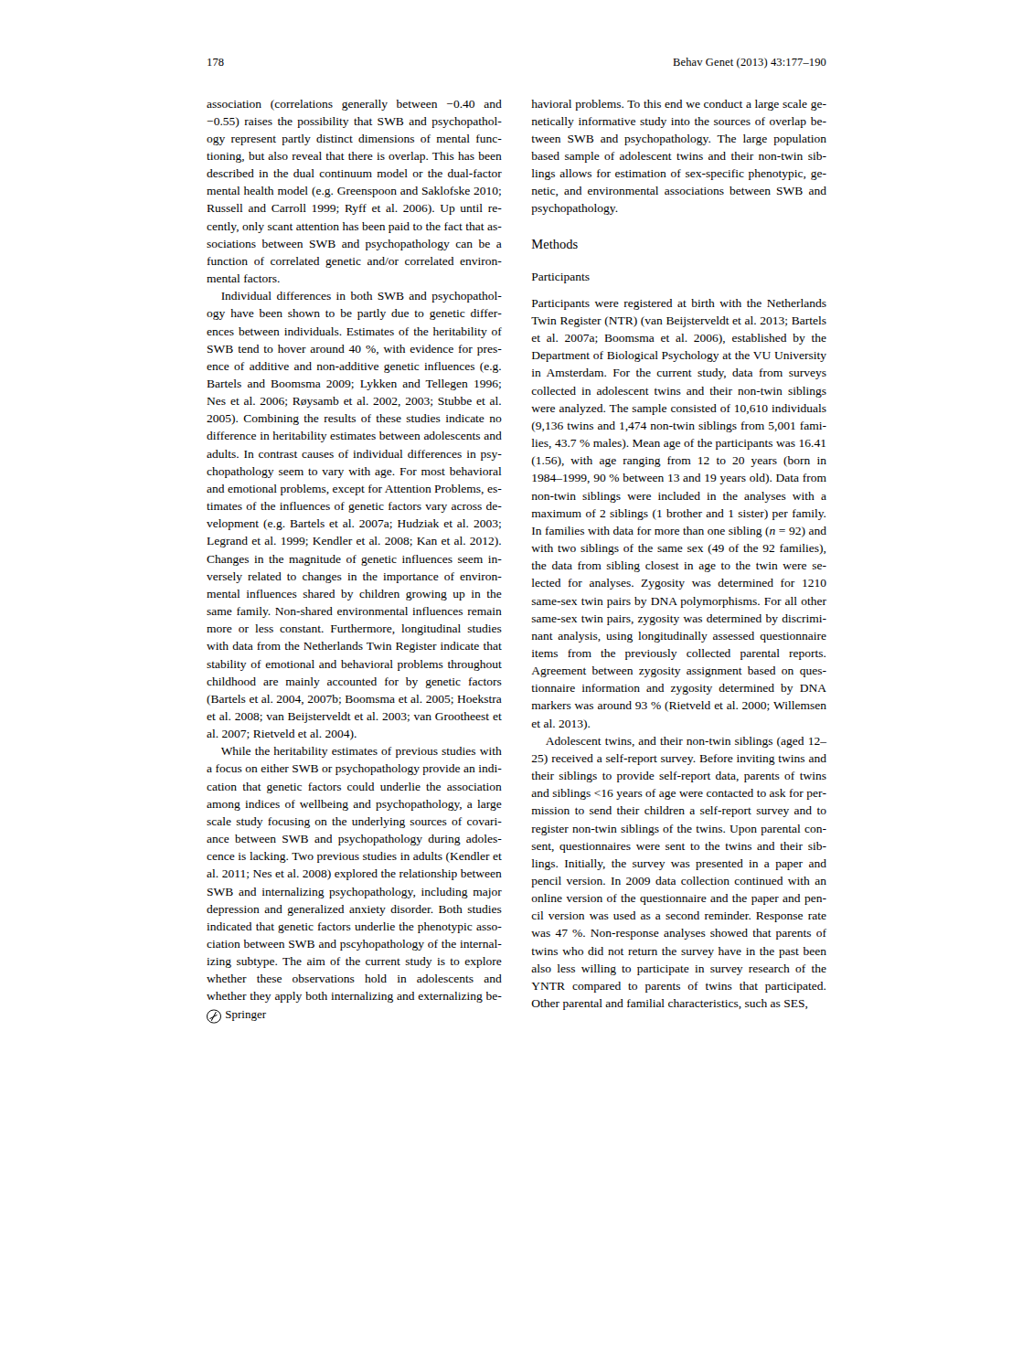178 Behav Genet (2013) 43:177–190
association (correlations generally between −0.40 and −0.55) raises the possibility that SWB and psychopathology represent partly distinct dimensions of mental functioning, but also reveal that there is overlap. This has been described in the dual continuum model or the dual-factor mental health model (e.g. Greenspoon and Saklofske 2010; Russell and Carroll 1999; Ryff et al. 2006). Up until recently, only scant attention has been paid to the fact that associations between SWB and psychopathology can be a function of correlated genetic and/or correlated environmental factors.
Individual differences in both SWB and psychopathology have been shown to be partly due to genetic differences between individuals. Estimates of the heritability of SWB tend to hover around 40 %, with evidence for presence of additive and non-additive genetic influences (e.g. Bartels and Boomsma 2009; Lykken and Tellegen 1996; Nes et al. 2006; Røysamb et al. 2002, 2003; Stubbe et al. 2005). Combining the results of these studies indicate no difference in heritability estimates between adolescents and adults. In contrast causes of individual differences in psychopathology seem to vary with age. For most behavioral and emotional problems, except for Attention Problems, estimates of the influences of genetic factors vary across development (e.g. Bartels et al. 2007a; Hudziak et al. 2003; Legrand et al. 1999; Kendler et al. 2008; Kan et al. 2012). Changes in the magnitude of genetic influences seem inversely related to changes in the importance of environmental influences shared by children growing up in the same family. Non-shared environmental influences remain more or less constant. Furthermore, longitudinal studies with data from the Netherlands Twin Register indicate that stability of emotional and behavioral problems throughout childhood are mainly accounted for by genetic factors (Bartels et al. 2004, 2007b; Boomsma et al. 2005; Hoekstra et al. 2008; van Beijsterveldt et al. 2003; van Grootheest et al. 2007; Rietveld et al. 2004).
While the heritability estimates of previous studies with a focus on either SWB or psychopathology provide an indication that genetic factors could underlie the association among indices of wellbeing and psychopathology, a large scale study focusing on the underlying sources of covariance between SWB and psychopathology during adolescence is lacking. Two previous studies in adults (Kendler et al. 2011; Nes et al. 2008) explored the relationship between SWB and internalizing psychopathology, including major depression and generalized anxiety disorder. Both studies indicated that genetic factors underlie the phenotypic association between SWB and pscyhopathology of the internalizing subtype. The aim of the current study is to explore whether these observations hold in adolescents and whether they apply both internalizing and externalizing behavioral problems. To this end we conduct a large scale genetically informative study into the sources of overlap between SWB and psychopathology. The large population based sample of adolescent twins and their non-twin siblings allows for estimation of sex-specific phenotypic, genetic, and environmental associations between SWB and psychopathology.
Methods
Participants
Participants were registered at birth with the Netherlands Twin Register (NTR) (van Beijsterveldt et al. 2013; Bartels et al. 2007a; Boomsma et al. 2006), established by the Department of Biological Psychology at the VU University in Amsterdam. For the current study, data from surveys collected in adolescent twins and their non-twin siblings were analyzed. The sample consisted of 10,610 individuals (9,136 twins and 1,474 non-twin siblings from 5,001 families, 43.7 % males). Mean age of the participants was 16.41 (1.56), with age ranging from 12 to 20 years (born in 1984–1999, 90 % between 13 and 19 years old). Data from non-twin siblings were included in the analyses with a maximum of 2 siblings (1 brother and 1 sister) per family. In families with data for more than one sibling (n = 92) and with two siblings of the same sex (49 of the 92 families), the data from sibling closest in age to the twin were selected for analyses. Zygosity was determined for 1210 same-sex twin pairs by DNA polymorphisms. For all other same-sex twin pairs, zygosity was determined by discriminant analysis, using longitudinally assessed questionnaire items from the previously collected parental reports. Agreement between zygosity assignment based on questionnaire information and zygosity determined by DNA markers was around 93 % (Rietveld et al. 2000; Willemsen et al. 2013).
Adolescent twins, and their non-twin siblings (aged 12–25) received a self-report survey. Before inviting twins and their siblings to provide self-report data, parents of twins and siblings <16 years of age were contacted to ask for permission to send their children a self-report survey and to register non-twin siblings of the twins. Upon parental consent, questionnaires were sent to the twins and their siblings. Initially, the survey was presented in a paper and pencil version. In 2009 data collection continued with an online version of the questionnaire and the paper and pencil version was used as a second reminder. Response rate was 47 %. Non-response analyses showed that parents of twins who did not return the survey have in the past been also less willing to participate in survey research of the YNTR compared to parents of twins that participated. Other parental and familial characteristics, such as SES,
Springer